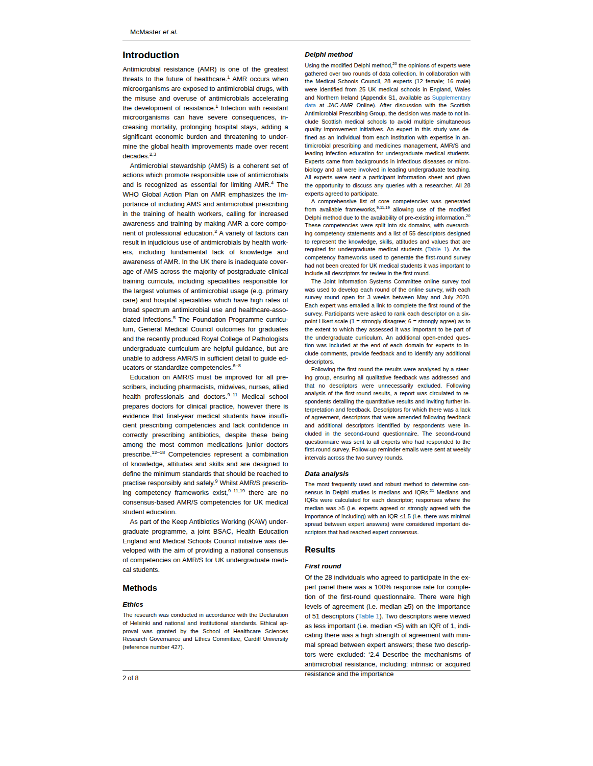McMaster et al.
Introduction
Antimicrobial resistance (AMR) is one of the greatest threats to the future of healthcare.1 AMR occurs when microorganisms are exposed to antimicrobial drugs, with the misuse and overuse of antimicrobials accelerating the development of resistance.1 Infection with resistant microorganisms can have severe consequences, increasing mortality, prolonging hospital stays, adding a significant economic burden and threatening to undermine the global health improvements made over recent decades.2,3
Antimicrobial stewardship (AMS) is a coherent set of actions which promote responsible use of antimicrobials and is recognized as essential for limiting AMR.4 The WHO Global Action Plan on AMR emphasizes the importance of including AMS and antimicrobial prescribing in the training of health workers, calling for increased awareness and training by making AMR a core component of professional education.2 A variety of factors can result in injudicious use of antimicrobials by health workers, including fundamental lack of knowledge and awareness of AMR. In the UK there is inadequate coverage of AMS across the majority of postgraduate clinical training curricula, including specialities responsible for the largest volumes of antimicrobial usage (e.g. primary care) and hospital specialities which have high rates of broad spectrum antimicrobial use and healthcare-associated infections.5 The Foundation Programme curriculum, General Medical Council outcomes for graduates and the recently produced Royal College of Pathologists undergraduate curriculum are helpful guidance, but are unable to address AMR/S in sufficient detail to guide educators or standardize competencies.6–8
Education on AMR/S must be improved for all prescribers, including pharmacists, midwives, nurses, allied health professionals and doctors.9–11 Medical school prepares doctors for clinical practice, however there is evidence that final-year medical students have insufficient prescribing competencies and lack confidence in correctly prescribing antibiotics, despite these being among the most common medications junior doctors prescribe.12–18 Competencies represent a combination of knowledge, attitudes and skills and are designed to define the minimum standards that should be reached to practise responsibly and safely.9 Whilst AMR/S prescribing competency frameworks exist,9–11,19 there are no consensus-based AMR/S competencies for UK medical student education.
As part of the Keep Antibiotics Working (KAW) undergraduate programme, a joint BSAC, Health Education England and Medical Schools Council initiative was developed with the aim of providing a national consensus of competencies on AMR/S for UK undergraduate medical students.
Methods
Ethics
The research was conducted in accordance with the Declaration of Helsinki and national and institutional standards. Ethical approval was granted by the School of Healthcare Sciences Research Governance and Ethics Committee, Cardiff University (reference number 427).
Delphi method
Using the modified Delphi method,20 the opinions of experts were gathered over two rounds of data collection. In collaboration with the Medical Schools Council, 28 experts (12 female; 16 male) were identified from 25 UK medical schools in England, Wales and Northern Ireland (Appendix S1, available as Supplementary data at JAC-AMR Online). After discussion with the Scottish Antimicrobial Prescribing Group, the decision was made to not include Scottish medical schools to avoid multiple simultaneous quality improvement initiatives. An expert in this study was defined as an individual from each institution with expertise in antimicrobial prescribing and medicines management, AMR/S and leading infection education for undergraduate medical students. Experts came from backgrounds in infectious diseases or microbiology and all were involved in leading undergraduate teaching. All experts were sent a participant information sheet and given the opportunity to discuss any queries with a researcher. All 28 experts agreed to participate.
A comprehensive list of core competencies was generated from available frameworks,9,11,19 allowing use of the modified Delphi method due to the availability of pre-existing information.20 These competencies were split into six domains, with overarching competency statements and a list of 55 descriptors designed to represent the knowledge, skills, attitudes and values that are required for undergraduate medical students (Table 1). As the competency frameworks used to generate the first-round survey had not been created for UK medical students it was important to include all descriptors for review in the first round.
The Joint Information Systems Committee online survey tool was used to develop each round of the online survey, with each survey round open for 3 weeks between May and July 2020. Each expert was emailed a link to complete the first round of the survey. Participants were asked to rank each descriptor on a six-point Likert scale (1 = strongly disagree; 6 = strongly agree) as to the extent to which they assessed it was important to be part of the undergraduate curriculum. An additional open-ended question was included at the end of each domain for experts to include comments, provide feedback and to identify any additional descriptors.
Following the first round the results were analysed by a steering group, ensuring all qualitative feedback was addressed and that no descriptors were unnecessarily excluded. Following analysis of the first-round results, a report was circulated to respondents detailing the quantitative results and inviting further interpretation and feedback. Descriptors for which there was a lack of agreement, descriptors that were amended following feedback and additional descriptors identified by respondents were included in the second-round questionnaire. The second-round questionnaire was sent to all experts who had responded to the first-round survey. Follow-up reminder emails were sent at weekly intervals across the two survey rounds.
Data analysis
The most frequently used and robust method to determine consensus in Delphi studies is medians and IQRs.21 Medians and IQRs were calculated for each descriptor; responses where the median was ≥5 (i.e. experts agreed or strongly agreed with the importance of including) with an IQR ≤1.5 (i.e. there was minimal spread between expert answers) were considered important descriptors that had reached expert consensus.
Results
First round
Of the 28 individuals who agreed to participate in the expert panel there was a 100% response rate for completion of the first-round questionnaire. There were high levels of agreement (i.e. median ≥5) on the importance of 51 descriptors (Table 1). Two descriptors were viewed as less important (i.e. median <5) with an IQR of 1, indicating there was a high strength of agreement with minimal spread between expert answers; these two descriptors were excluded: ‘2.4 Describe the mechanisms of antimicrobial resistance, including: intrinsic or acquired resistance and the importance
2 of 8